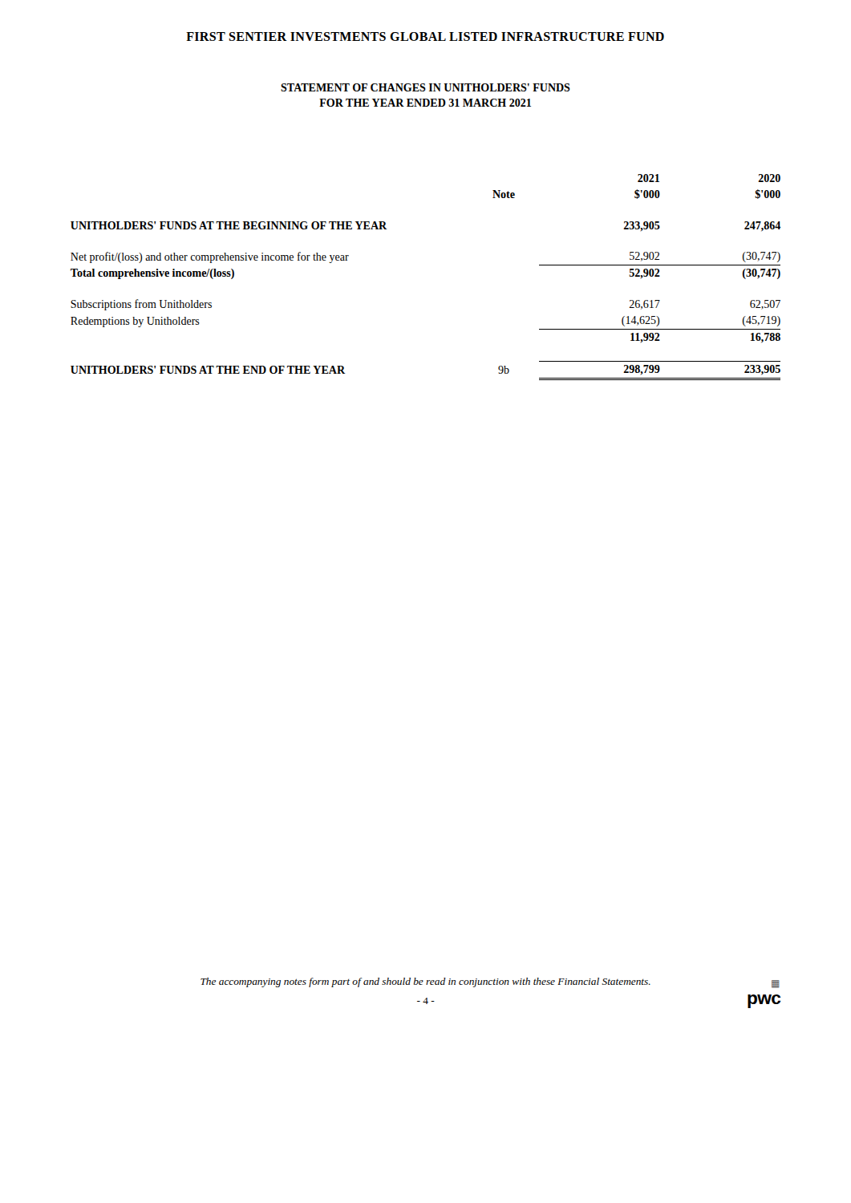First Sentier Investments Global Listed Infrastructure Fund
Statement of Changes in Unitholders' Funds
For the Year Ended 31 March 2021
| | | 2021 | 2020 |
| --- | --- | --- | --- |
| | Note | $'000 | $'000 |
| UNITHOLDERS' FUNDS AT THE BEGINNING OF THE YEAR | | 233,905 | 247,864 |
| Net profit/(loss) and other comprehensive income for the year | | 52,902 | (30,747) |
| Total comprehensive income/(loss) | | 52,902 | (30,747) |
| Subscriptions from Unitholders | | 26,617 | 62,507 |
| Redemptions by Unitholders | | (14,625) | (45,719) |
| | | 11,992 | 16,788 |
| UNITHOLDERS' FUNDS AT THE END OF THE YEAR | 9b | 298,799 | 233,905 |
The accompanying notes form part of and should be read in conjunction with these Financial Statements.
- 4 -
▦ pwc